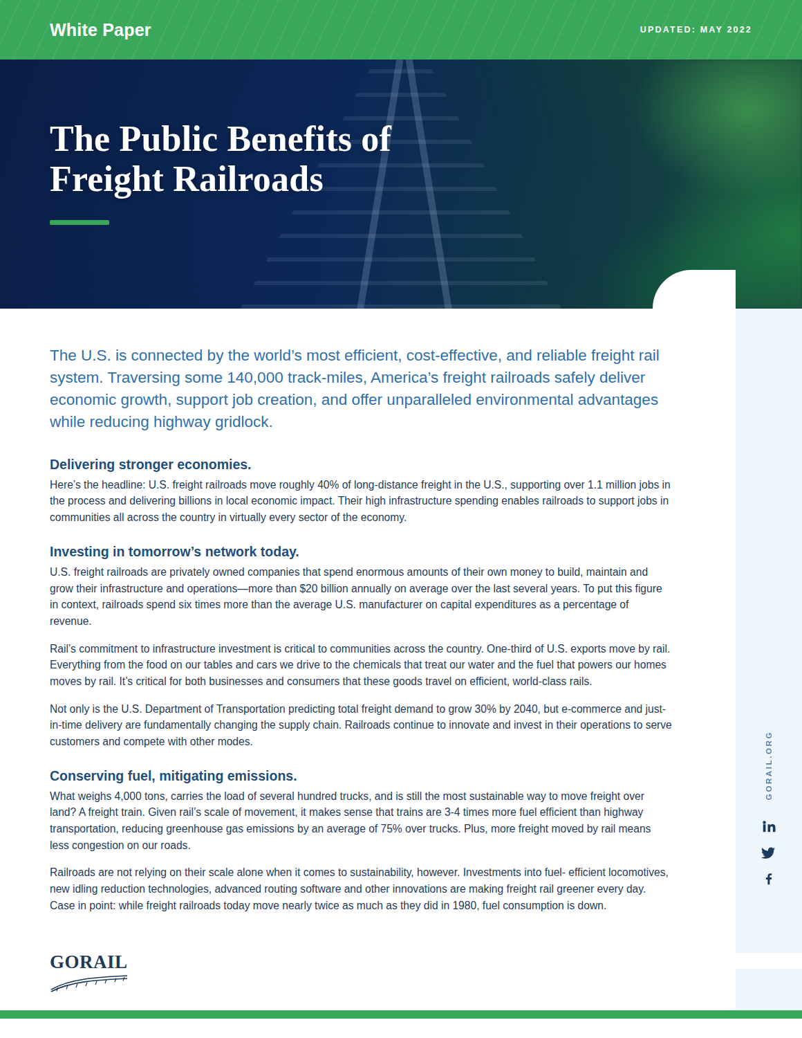White Paper
UPDATED: MAY 2022
The Public Benefits of
Freight Railroads
The U.S. is connected by the world’s most efficient, cost-effective, and reliable freight rail system. Traversing some 140,000 track-miles, America’s freight railroads safely deliver economic growth, support job creation, and offer unparalleled environmental advantages while reducing highway gridlock.
Delivering stronger economies.
Here’s the headline: U.S. freight railroads move roughly 40% of long-distance freight in the U.S., supporting over 1.1 million jobs in the process and delivering billions in local economic impact. Their high infrastructure spending enables railroads to support jobs in communities all across the country in virtually every sector of the economy.
Investing in tomorrow’s network today.
U.S. freight railroads are privately owned companies that spend enormous amounts of their own money to build, maintain and grow their infrastructure and operations—more than $20 billion annually on average over the last several years. To put this figure in context, railroads spend six times more than the average U.S. manufacturer on capital expenditures as a percentage of revenue.
Rail’s commitment to infrastructure investment is critical to communities across the country. One-third of U.S. exports move by rail. Everything from the food on our tables and cars we drive to the chemicals that treat our water and the fuel that powers our homes moves by rail. It’s critical for both businesses and consumers that these goods travel on efficient, world-class rails.
Not only is the U.S. Department of Transportation predicting total freight demand to grow 30% by 2040, but e-commerce and just-in-time delivery are fundamentally changing the supply chain. Railroads continue to innovate and invest in their operations to serve customers and compete with other modes.
Conserving fuel, mitigating emissions.
What weighs 4,000 tons, carries the load of several hundred trucks, and is still the most sustainable way to move freight over land? A freight train. Given rail’s scale of movement, it makes sense that trains are 3-4 times more fuel efficient than highway transportation, reducing greenhouse gas emissions by an average of 75% over trucks. Plus, more freight moved by rail means less congestion on our roads.
Railroads are not relying on their scale alone when it comes to sustainability, however. Investments into fuel- efficient locomotives, new idling reduction technologies, advanced routing software and other innovations are making freight rail greener every day. Case in point: while freight railroads today move nearly twice as much as they did in 1980, fuel consumption is down.
GORAIL.ORG
GORAIL